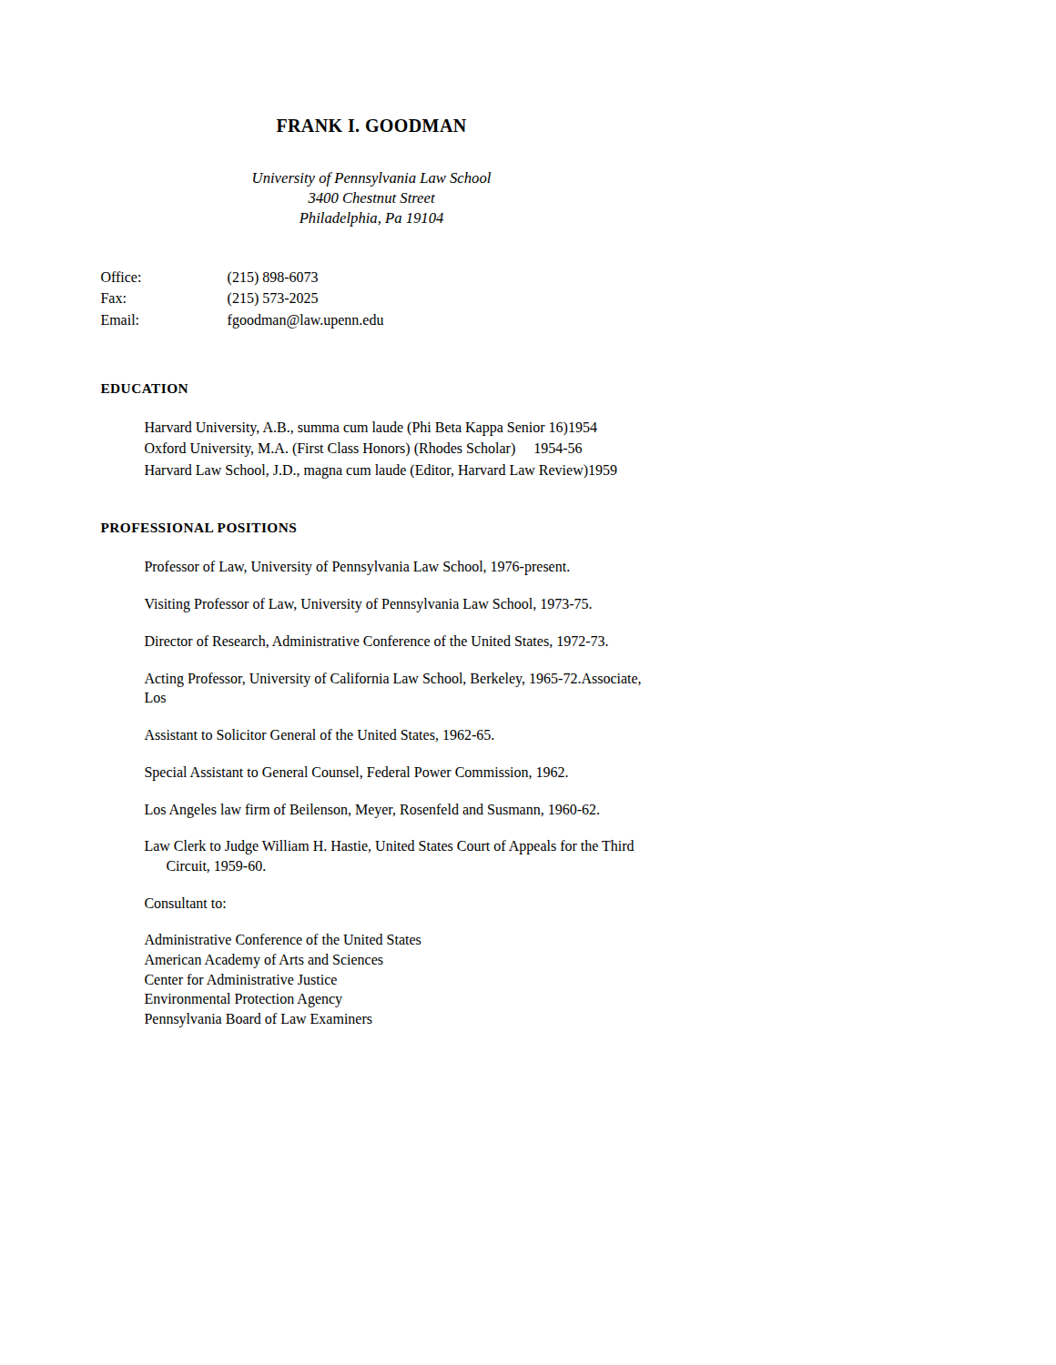FRANK I. GOODMAN
University of Pennsylvania Law School
3400 Chestnut Street
Philadelphia, Pa 19104
| Office: | (215) 898-6073 |
| Fax: | (215) 573-2025 |
| Email: | fgoodman@law.upenn.edu |
EDUCATION
Harvard University, A.B., summa cum laude (Phi Beta Kappa Senior 16)1954
Oxford University, M.A. (First Class Honors) (Rhodes Scholar) 1954-56
Harvard Law School, J.D., magna cum laude (Editor, Harvard Law Review)1959
PROFESSIONAL POSITIONS
Professor of Law, University of Pennsylvania Law School, 1976-present.
Visiting Professor of Law, University of Pennsylvania Law School, 1973-75.
Director of Research, Administrative Conference of the United States, 1972-73.
Acting Professor, University of California Law School, Berkeley, 1965-72.Associate, Los
Assistant to Solicitor General of the United States, 1962-65.
Special Assistant to General Counsel, Federal Power Commission, 1962.
Los Angeles law firm of Beilenson, Meyer, Rosenfeld and Susmann, 1960-62.
Law Clerk to Judge William H. Hastie, United States Court of Appeals for the Third Circuit, 1959-60.
Consultant to:
Administrative Conference of the United States
American Academy of Arts and Sciences
Center for Administrative Justice
Environmental Protection Agency
Pennsylvania Board of Law Examiners